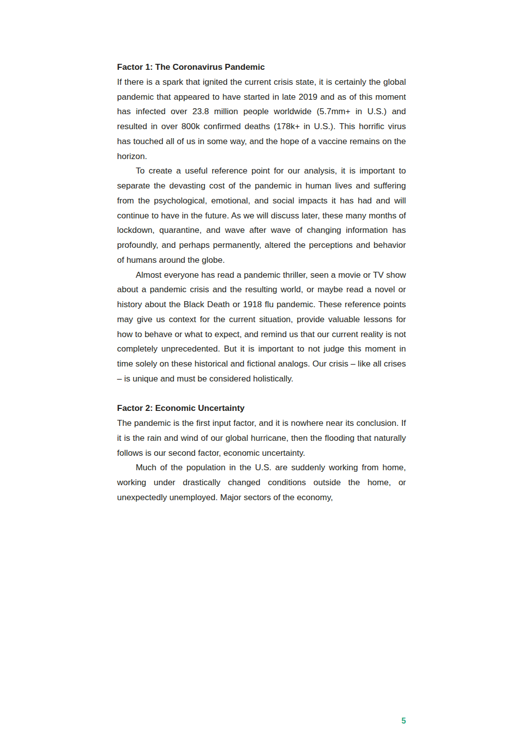Factor 1: The Coronavirus Pandemic
If there is a spark that ignited the current crisis state, it is certainly the global pandemic that appeared to have started in late 2019 and as of this moment has infected over 23.8 million people worldwide (5.7mm+ in U.S.) and resulted in over 800k confirmed deaths (178k+ in U.S.). This horrific virus has touched all of us in some way, and the hope of a vaccine remains on the horizon.
To create a useful reference point for our analysis, it is important to separate the devasting cost of the pandemic in human lives and suffering from the psychological, emotional, and social impacts it has had and will continue to have in the future. As we will discuss later, these many months of lockdown, quarantine, and wave after wave of changing information has profoundly, and perhaps permanently, altered the perceptions and behavior of humans around the globe.
Almost everyone has read a pandemic thriller, seen a movie or TV show about a pandemic crisis and the resulting world, or maybe read a novel or history about the Black Death or 1918 flu pandemic. These reference points may give us context for the current situation, provide valuable lessons for how to behave or what to expect, and remind us that our current reality is not completely unprecedented. But it is important to not judge this moment in time solely on these historical and fictional analogs. Our crisis – like all crises – is unique and must be considered holistically.
Factor 2: Economic Uncertainty
The pandemic is the first input factor, and it is nowhere near its conclusion. If it is the rain and wind of our global hurricane, then the flooding that naturally follows is our second factor, economic uncertainty.
Much of the population in the U.S. are suddenly working from home, working under drastically changed conditions outside the home, or unexpectedly unemployed. Major sectors of the economy,
5